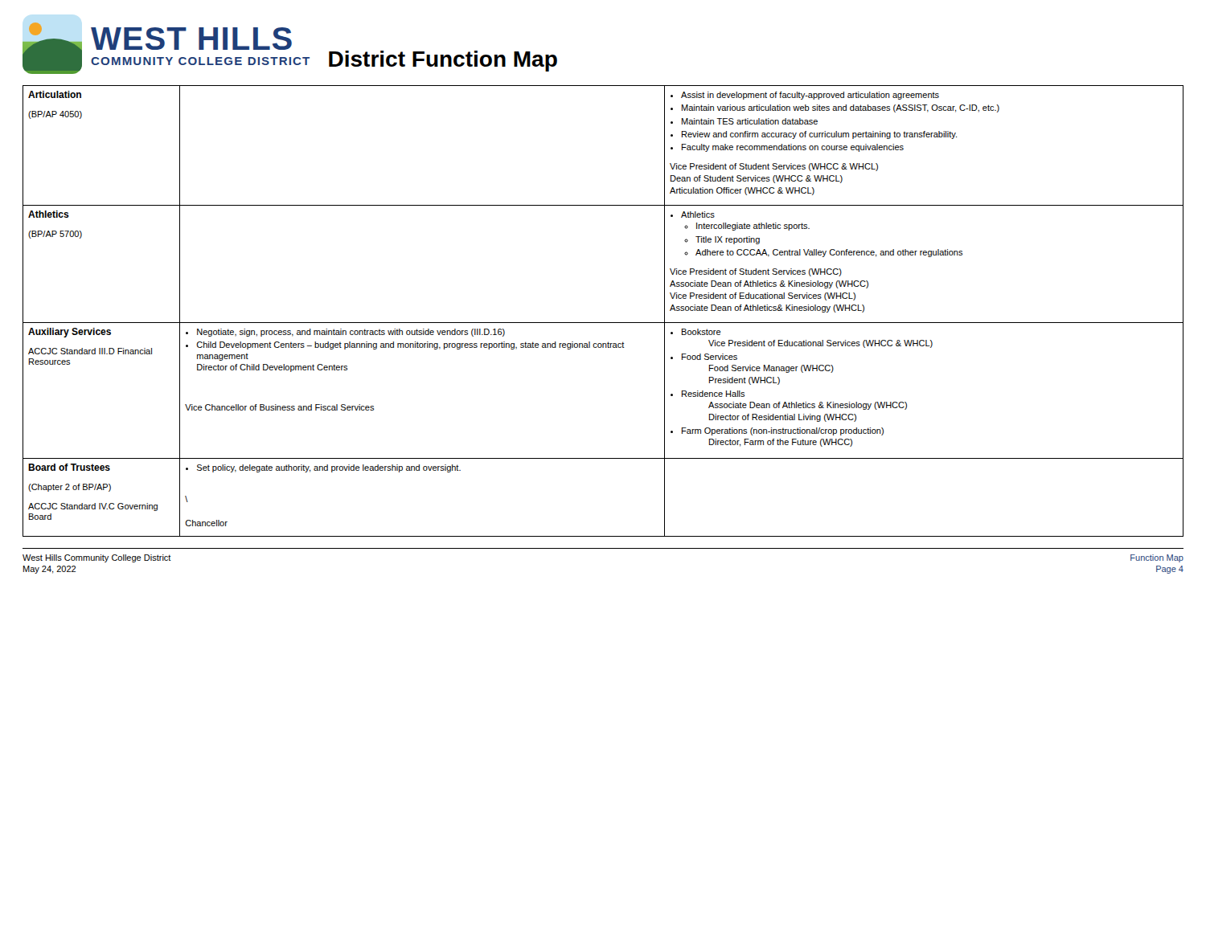WEST HILLS
COMMUNITY COLLEGE DISTRICT District Function Map
| Articulation (BP/AP 4050) | | Assist in development of faculty-approved articulation agreements Maintain various articulation web sites and databases (ASSIST, Oscar, C-ID, etc.) Maintain TES articulation database Review and confirm accuracy of curriculum pertaining to transferability. Faculty make recommendations on course equivalencies Vice President of Student Services (WHCC & WHCL) Dean of Student Services (WHCC & WHCL) Articulation Officer (WHCC & WHCL) |
| Athletics (BP/AP 5700) | | Athletics Intercollegiate athletic sports. Title IX reporting Adhere to CCCAA, Central Valley Conference, and other regulations Vice President of Student Services (WHCC) Associate Dean of Athletics & Kinesiology (WHCC) Vice President of Educational Services (WHCL) Associate Dean of Athletics& Kinesiology (WHCL) |
| Auxiliary Services ACCJC Standard III.D Financial Resources | Negotiate, sign, process, and maintain contracts with outside vendors (III.D.16) Child Development Centers – budget planning and monitoring, progress reporting, state and regional contract management Director of Child Development Centers Vice Chancellor of Business and Fiscal Services | Bookstore Vice President of Educational Services (WHCC & WHCL) Food Services Food Service Manager (WHCC) President (WHCL) Residence Halls Associate Dean of Athletics & Kinesiology (WHCC) Director of Residential Living (WHCC) Farm Operations (non-instructional/crop production) Director, Farm of the Future (WHCC) |
| Board of Trustees (Chapter 2 of BP/AP) ACCJC Standard IV.C Governing Board | Set policy, delegate authority, and provide leadership and oversight. \ Chancellor | |
West Hills Community College District
May 24, 2022
Function Map
Page 4